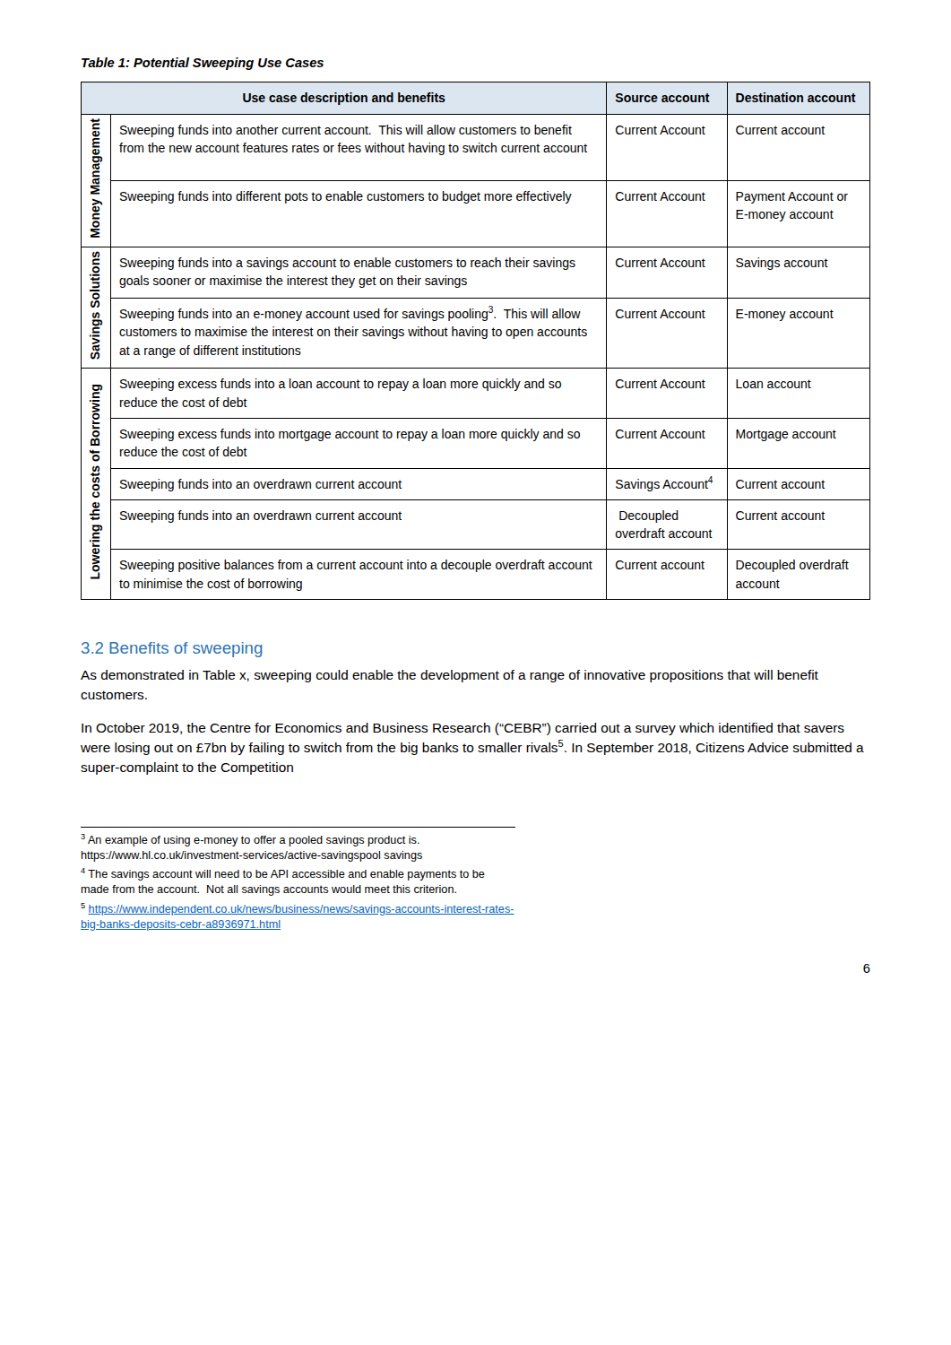Table 1: Potential Sweeping Use Cases
| Use case description and benefits | Source account | Destination account |
| --- | --- | --- |
| Money Management | Sweeping funds into another current account. This will allow customers to benefit from the new account features rates or fees without having to switch current account | Current Account | Current account |
| Sweeping funds into different pots to enable customers to budget more effectively | Current Account | Payment Account or E-money account |
| Savings Solutions | Sweeping funds into a savings account to enable customers to reach their savings goals sooner or maximise the interest they get on their savings | Current Account | Savings account |
| Sweeping funds into an e-money account used for savings pooling 3 . This will allow customers to maximise the interest on their savings without having to open accounts at a range of different institutions | Current Account | E-money account |
| Lowering the costs of Borrowing | Sweeping excess funds into a loan account to repay a loan more quickly and so reduce the cost of debt | Current Account | Loan account |
| Sweeping excess funds into mortgage account to repay a loan more quickly and so reduce the cost of debt | Current Account | Mortgage account |
| Sweeping funds into an overdrawn current account | Savings Account 4 | Current account |
| Sweeping funds into an overdrawn current account | Decoupled overdraft account | Current account |
| Sweeping positive balances from a current account into a decouple overdraft account to minimise the cost of borrowing | Current account | Decoupled overdraft account |
3.2 Benefits of sweeping
As demonstrated in Table x, sweeping could enable the development of a range of innovative propositions that will benefit customers.
In October 2019, the Centre for Economics and Business Research (“CEBR”) carried out a survey which identified that savers were losing out on £7bn by failing to switch from the big banks to smaller rivals5. In September 2018, Citizens Advice submitted a super-complaint to the Competition
3 An example of using e-money to offer a pooled savings product is. https://www.hl.co.uk/investment-services/active-savingspool savings
4 The savings account will need to be API accessible and enable payments to be made from the account. Not all savings accounts would meet this criterion.
5 https://www.independent.co.uk/news/business/news/savings-accounts-interest-rates-big-banks-deposits-cebr-a8936971.html
6